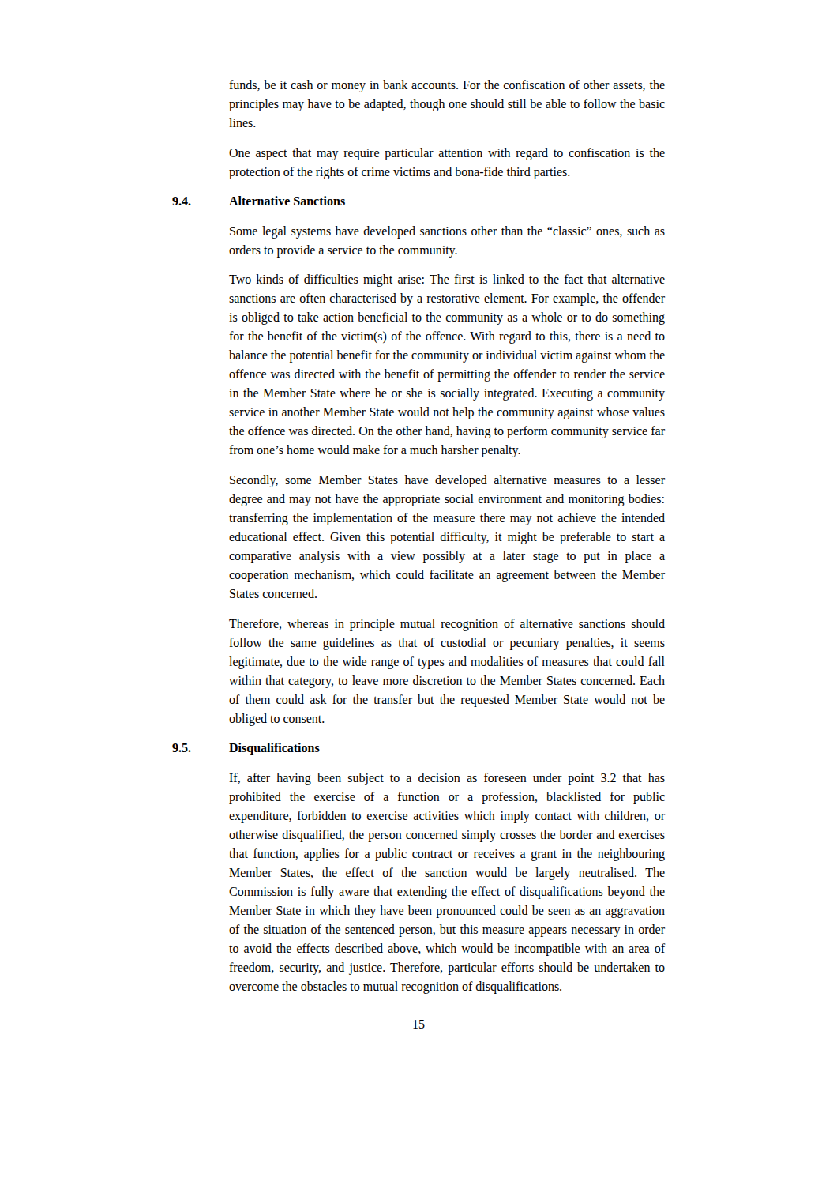funds, be it cash or money in bank accounts. For the confiscation of other assets, the principles may have to be adapted, though one should still be able to follow the basic lines.
One aspect that may require particular attention with regard to confiscation is the protection of the rights of crime victims and bona-fide third parties.
9.4. Alternative Sanctions
Some legal systems have developed sanctions other than the “classic” ones, such as orders to provide a service to the community.
Two kinds of difficulties might arise: The first is linked to the fact that alternative sanctions are often characterised by a restorative element. For example, the offender is obliged to take action beneficial to the community as a whole or to do something for the benefit of the victim(s) of the offence. With regard to this, there is a need to balance the potential benefit for the community or individual victim against whom the offence was directed with the benefit of permitting the offender to render the service in the Member State where he or she is socially integrated. Executing a community service in another Member State would not help the community against whose values the offence was directed. On the other hand, having to perform community service far from one’s home would make for a much harsher penalty.
Secondly, some Member States have developed alternative measures to a lesser degree and may not have the appropriate social environment and monitoring bodies: transferring the implementation of the measure there may not achieve the intended educational effect. Given this potential difficulty, it might be preferable to start a comparative analysis with a view possibly at a later stage to put in place a cooperation mechanism, which could facilitate an agreement between the Member States concerned.
Therefore, whereas in principle mutual recognition of alternative sanctions should follow the same guidelines as that of custodial or pecuniary penalties, it seems legitimate, due to the wide range of types and modalities of measures that could fall within that category, to leave more discretion to the Member States concerned. Each of them could ask for the transfer but the requested Member State would not be obliged to consent.
9.5. Disqualifications
If, after having been subject to a decision as foreseen under point 3.2 that has prohibited the exercise of a function or a profession, blacklisted for public expenditure, forbidden to exercise activities which imply contact with children, or otherwise disqualified, the person concerned simply crosses the border and exercises that function, applies for a public contract or receives a grant in the neighbouring Member States, the effect of the sanction would be largely neutralised. The Commission is fully aware that extending the effect of disqualifications beyond the Member State in which they have been pronounced could be seen as an aggravation of the situation of the sentenced person, but this measure appears necessary in order to avoid the effects described above, which would be incompatible with an area of freedom, security, and justice. Therefore, particular efforts should be undertaken to overcome the obstacles to mutual recognition of disqualifications.
15